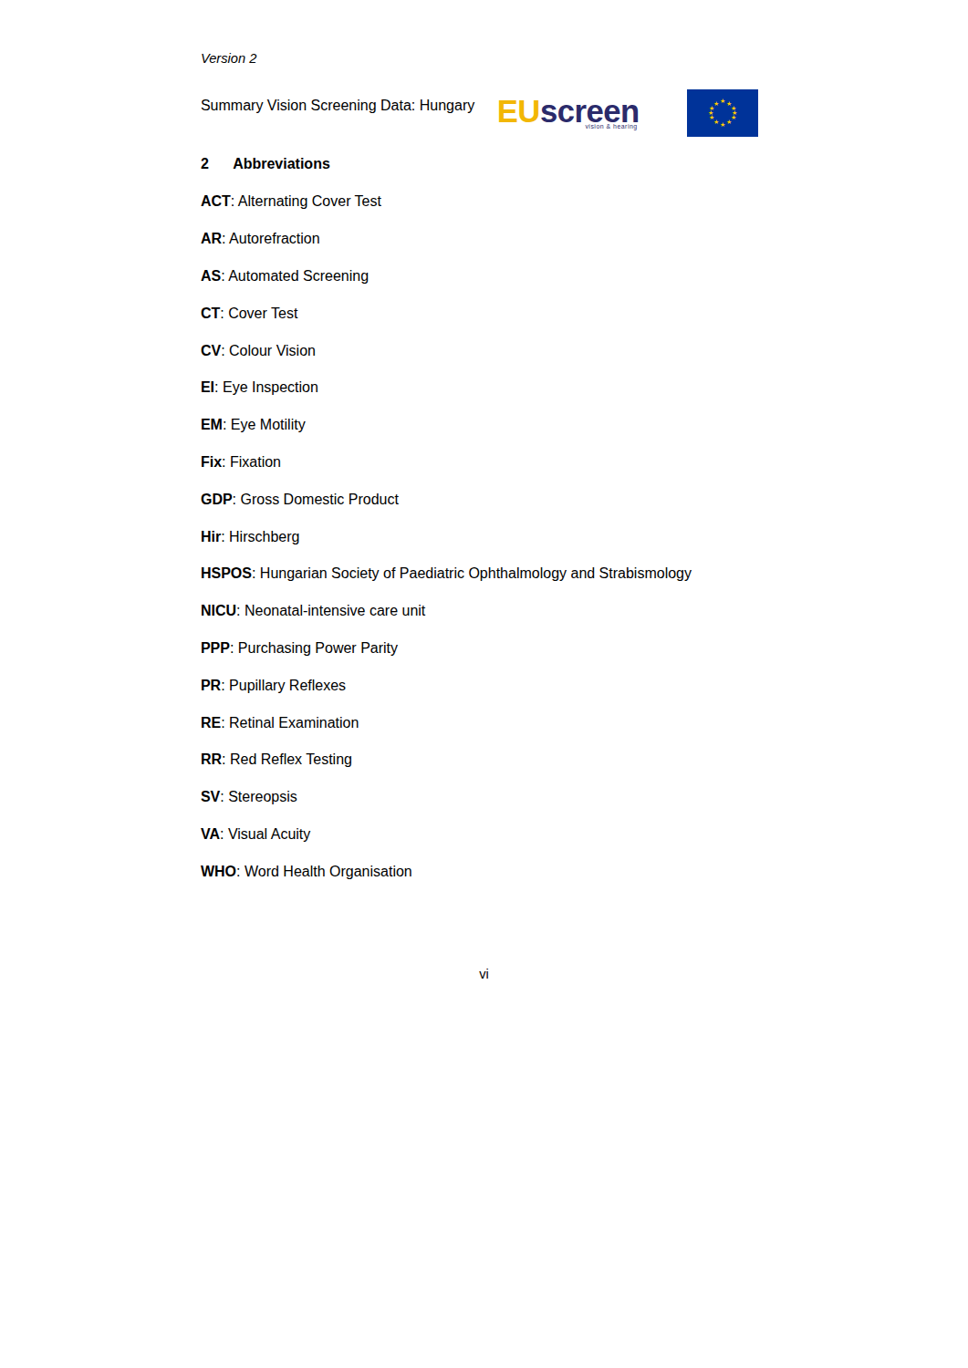Version 2
Summary Vision Screening Data: Hungary
EU screen vision & hearing
★ ★ ★ ★ ★ ★ ★ ★ ★ ★ ★ ★
2 Abbreviations
ACT
: Alternating Cover Test
AR
: Autorefraction
AS
: Automated Screening
CT
: Cover Test
CV
: Colour Vision
EI
: Eye Inspection
EM
: Eye Motility
Fix
: Fixation
GDP
: Gross Domestic Product
Hir
: Hirschberg
HSPOS
: Hungarian Society of Paediatric Ophthalmology and Strabismology
NICU
: Neonatal-intensive care unit
PPP
: Purchasing Power Parity
PR
: Pupillary Reflexes
RE
: Retinal Examination
RR
: Red Reflex Testing
SV
: Stereopsis
VA
: Visual Acuity
WHO
: Word Health Organisation
vi